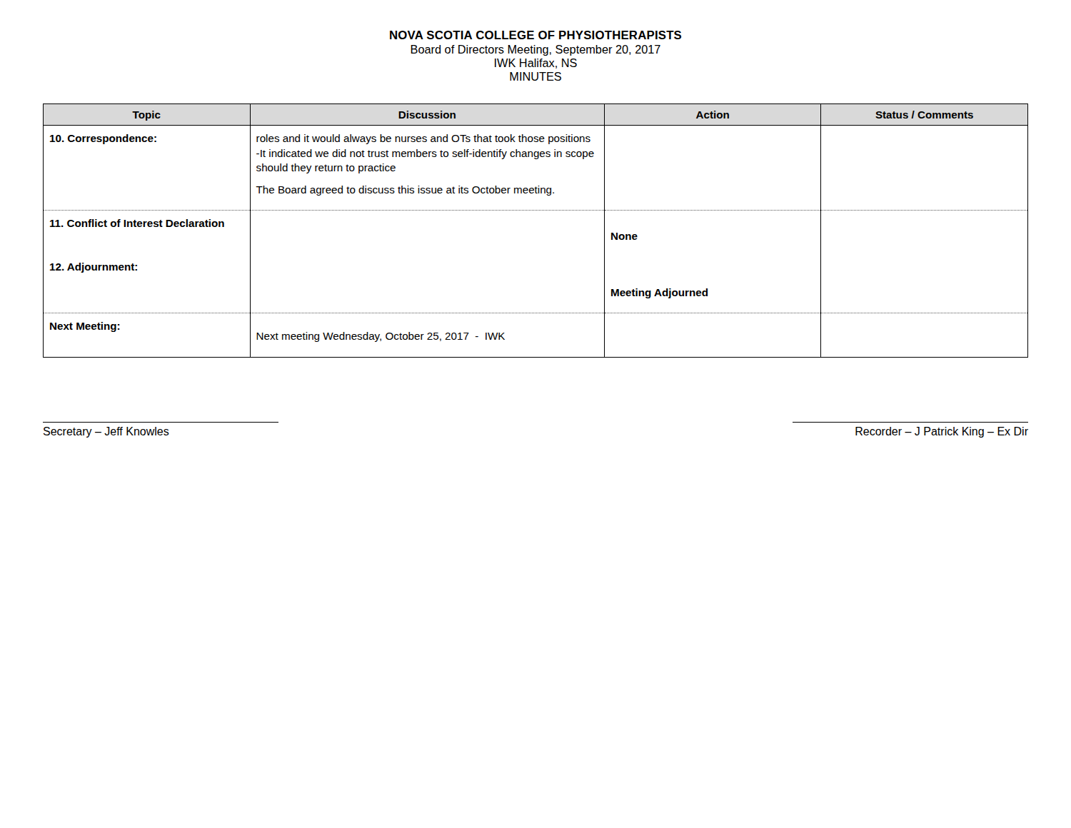NOVA SCOTIA COLLEGE OF PHYSIOTHERAPISTS
Board of Directors Meeting, September 20, 2017
IWK Halifax, NS
MINUTES
| Topic | Discussion | Action | Status / Comments |
| --- | --- | --- | --- |
| 10. Correspondence: | roles and it would always be nurses and OTs that took those positions -It indicated we did not trust members to self-identify changes in scope should they return to practice The Board agreed to discuss this issue at its October meeting. | | |
| 11. Conflict of Interest Declaration 12. Adjournment: | | None Meeting Adjourned | |
| Next Meeting: | Next meeting Wednesday, October 25, 2017 - IWK | | |
Secretary – Jeff Knowles
Recorder – J Patrick King – Ex Dir